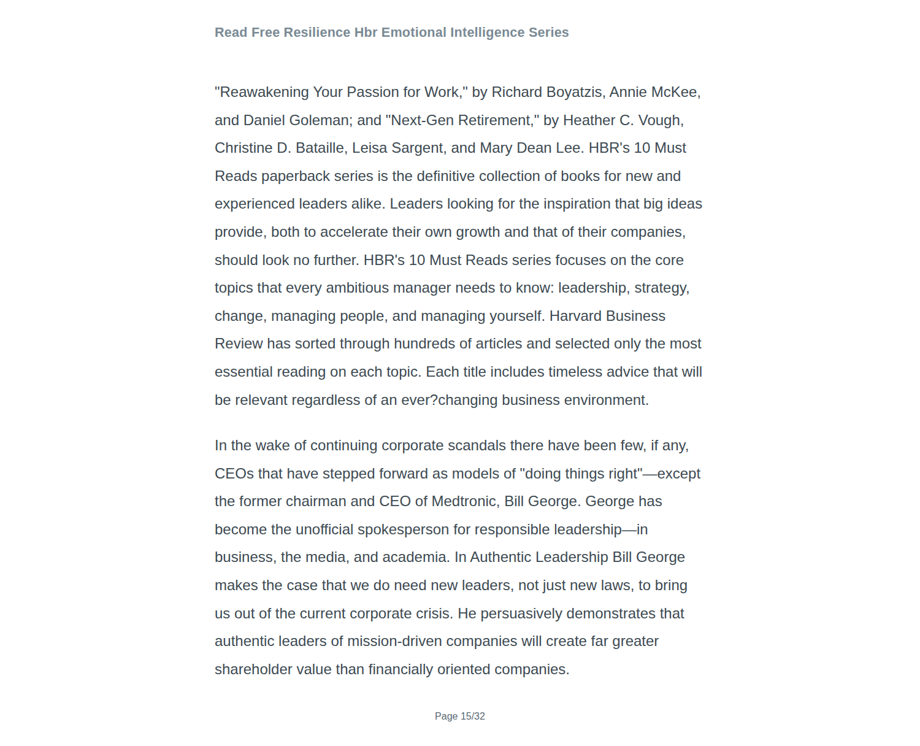Read Free Resilience Hbr Emotional Intelligence Series
"Reawakening Your Passion for Work," by Richard Boyatzis, Annie McKee, and Daniel Goleman; and "Next-Gen Retirement," by Heather C. Vough, Christine D. Bataille, Leisa Sargent, and Mary Dean Lee. HBR's 10 Must Reads paperback series is the definitive collection of books for new and experienced leaders alike. Leaders looking for the inspiration that big ideas provide, both to accelerate their own growth and that of their companies, should look no further. HBR's 10 Must Reads series focuses on the core topics that every ambitious manager needs to know: leadership, strategy, change, managing people, and managing yourself. Harvard Business Review has sorted through hundreds of articles and selected only the most essential reading on each topic. Each title includes timeless advice that will be relevant regardless of an ever?changing business environment.
In the wake of continuing corporate scandals there have been few, if any, CEOs that have stepped forward as models of "doing things right"—except the former chairman and CEO of Medtronic, Bill George. George has become the unofficial spokesperson for responsible leadership—in business, the media, and academia. In Authentic Leadership Bill George makes the case that we do need new leaders, not just new laws, to bring us out of the current corporate crisis. He persuasively demonstrates that authentic leaders of mission-driven companies will create far greater shareholder value than financially oriented companies.
Page 15/32